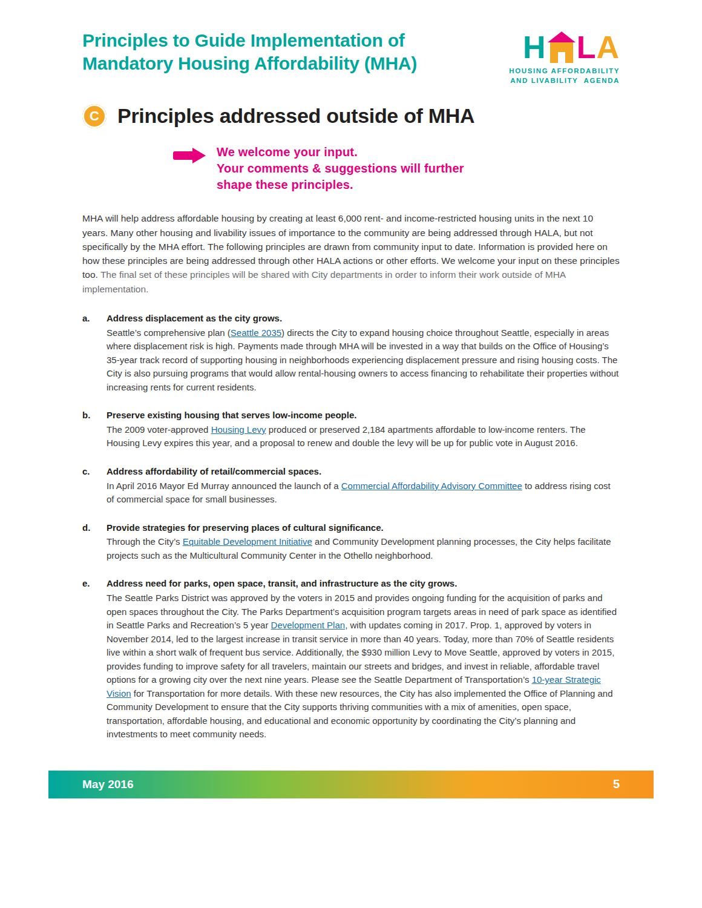Principles to Guide Implementation of
Mandatory Housing Affordability (MHA)
H LA
HOUSING AFFORDABILITY
AND LIVABILITY AGENDA
C
Principles addressed outside of MHA
We welcome your input.
Your comments & suggestions will further
shape these principles.
MHA will help address affordable housing by creating at least 6,000 rent- and income-restricted housing units in the next 10 years. Many other housing and livability issues of importance to the community are being addressed through HALA, but not specifically by the MHA effort. The following principles are drawn from community input to date. Information is provided here on how these principles are being addressed through other HALA actions or other efforts. We welcome your input on these principles too. The final set of these principles will be shared with City departments in order to inform their work outside of MHA implementation.
Address displacement as the city grows.
Seattle’s comprehensive plan (Seattle 2035) directs the City to expand housing choice throughout Seattle, especially in areas where displacement risk is high. Payments made through MHA will be invested in a way that builds on the Office of Housing’s 35-year track record of supporting housing in neighborhoods experiencing displacement pressure and rising housing costs. The City is also pursuing programs that would allow rental-housing owners to access financing to rehabilitate their properties without increasing rents for current residents.
Preserve existing housing that serves low-income people.
The 2009 voter-approved Housing Levy produced or preserved 2,184 apartments affordable to low-income renters. The Housing Levy expires this year, and a proposal to renew and double the levy will be up for public vote in August 2016.
Address affordability of retail/commercial spaces.
In April 2016 Mayor Ed Murray announced the launch of a Commercial Affordability Advisory Committee to address rising cost of commercial space for small businesses.
Provide strategies for preserving places of cultural significance.
Through the City’s Equitable Development Initiative and Community Development planning processes, the City helps facilitate projects such as the Multicultural Community Center in the Othello neighborhood.
Address need for parks, open space, transit, and infrastructure as the city grows.
The Seattle Parks District was approved by the voters in 2015 and provides ongoing funding for the acquisition of parks and open spaces throughout the City. The Parks Department’s acquisition program targets areas in need of park space as identified in Seattle Parks and Recreation’s 5 year Development Plan, with updates coming in 2017. Prop. 1, approved by voters in November 2014, led to the largest increase in transit service in more than 40 years. Today, more than 70% of Seattle residents live within a short walk of frequent bus service. Additionally, the $930 million Levy to Move Seattle, approved by voters in 2015, provides funding to improve safety for all travelers, maintain our streets and bridges, and invest in reliable, affordable travel options for a growing city over the next nine years. Please see the Seattle Department of Transportation’s 10-year Strategic Vision for Transportation for more details. With these new resources, the City has also implemented the Office of Planning and Community Development to ensure that the City supports thriving communities with a mix of amenities, open space, transportation, affordable housing, and educational and economic opportunity by coordinating the City’s planning and invtestments to meet community needs.
May 2016 5